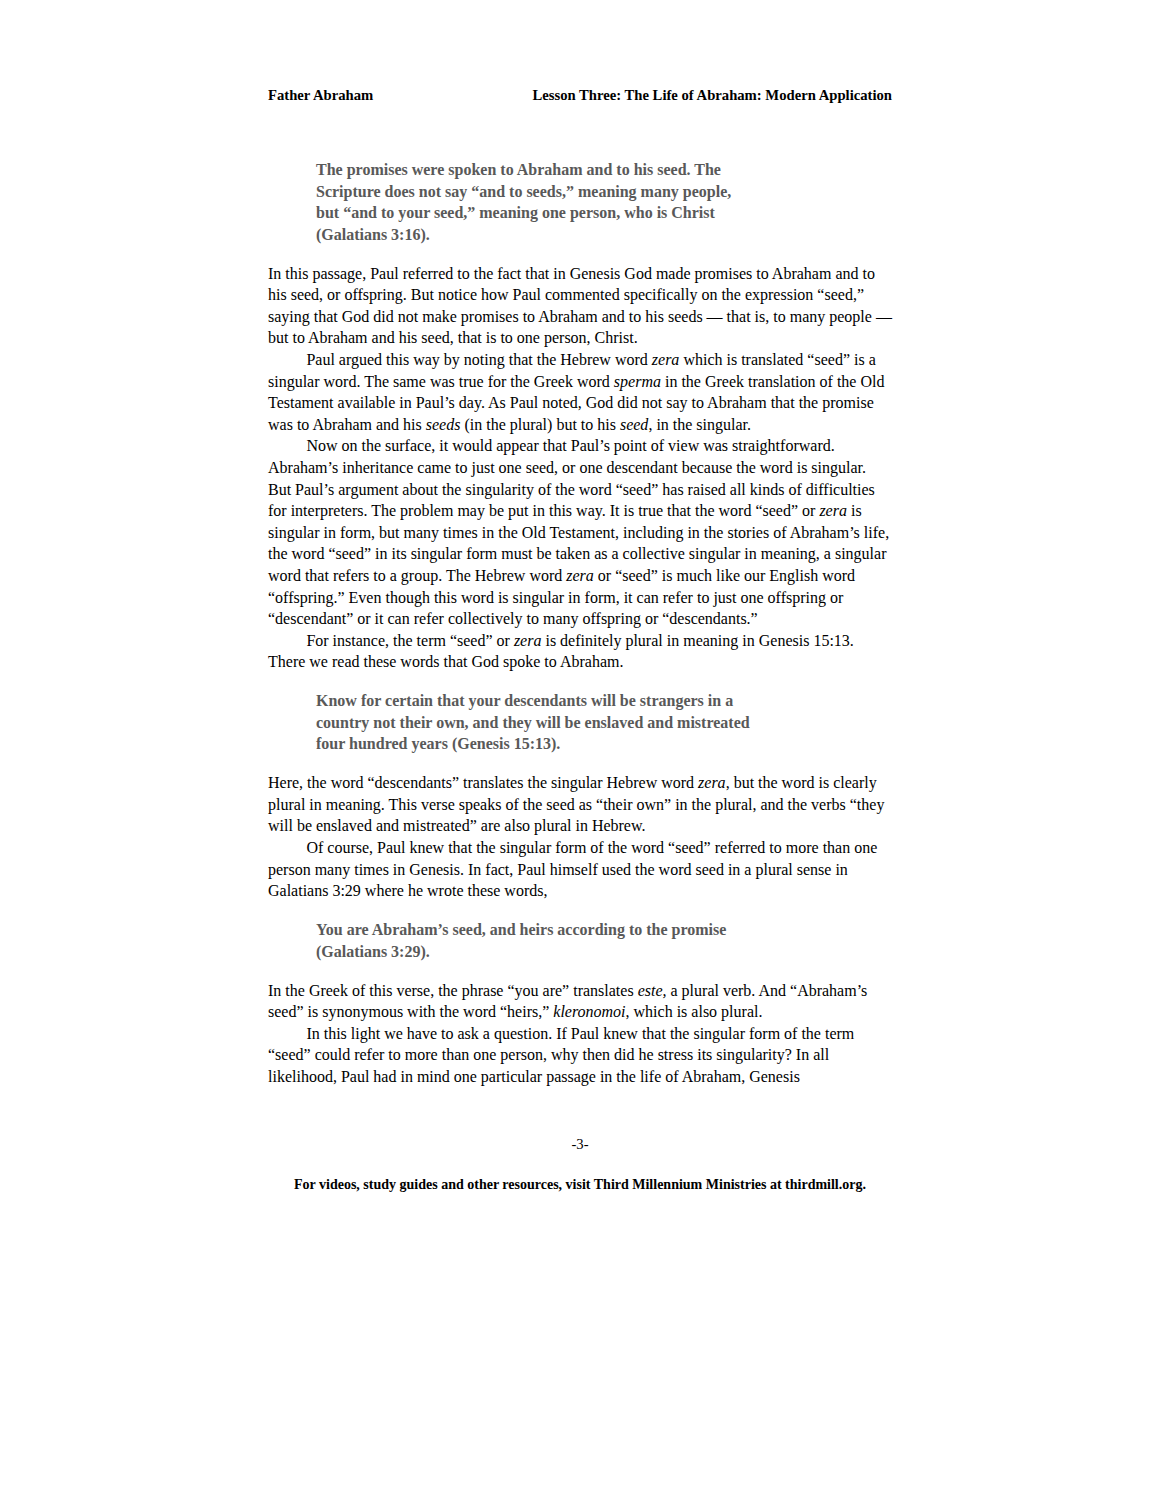Father Abraham
Lesson Three: The Life of Abraham: Modern Application
The promises were spoken to Abraham and to his seed. The Scripture does not say “and to seeds,” meaning many people, but “and to your seed,” meaning one person, who is Christ (Galatians 3:16).
In this passage, Paul referred to the fact that in Genesis God made promises to Abraham and to his seed, or offspring. But notice how Paul commented specifically on the expression “seed,” saying that God did not make promises to Abraham and to his seeds — that is, to many people — but to Abraham and his seed, that is to one person, Christ.
Paul argued this way by noting that the Hebrew word zera which is translated “seed” is a singular word. The same was true for the Greek word sperma in the Greek translation of the Old Testament available in Paul’s day. As Paul noted, God did not say to Abraham that the promise was to Abraham and his seeds (in the plural) but to his seed, in the singular.
Now on the surface, it would appear that Paul’s point of view was straightforward. Abraham’s inheritance came to just one seed, or one descendant because the word is singular. But Paul’s argument about the singularity of the word “seed” has raised all kinds of difficulties for interpreters. The problem may be put in this way. It is true that the word “seed” or zera is singular in form, but many times in the Old Testament, including in the stories of Abraham’s life, the word “seed” in its singular form must be taken as a collective singular in meaning, a singular word that refers to a group. The Hebrew word zera or “seed” is much like our English word “offspring.” Even though this word is singular in form, it can refer to just one offspring or “descendant” or it can refer collectively to many offspring or “descendants.”
For instance, the term “seed” or zera is definitely plural in meaning in Genesis 15:13. There we read these words that God spoke to Abraham.
Know for certain that your descendants will be strangers in a country not their own, and they will be enslaved and mistreated four hundred years (Genesis 15:13).
Here, the word “descendants” translates the singular Hebrew word zera, but the word is clearly plural in meaning. This verse speaks of the seed as “their own” in the plural, and the verbs “they will be enslaved and mistreated” are also plural in Hebrew.
Of course, Paul knew that the singular form of the word “seed” referred to more than one person many times in Genesis. In fact, Paul himself used the word seed in a plural sense in Galatians 3:29 where he wrote these words,
You are Abraham’s seed, and heirs according to the promise (Galatians 3:29).
In the Greek of this verse, the phrase “you are” translates este, a plural verb. And “Abraham’s seed” is synonymous with the word “heirs,” kleronomoi, which is also plural.
In this light we have to ask a question. If Paul knew that the singular form of the term “seed” could refer to more than one person, why then did he stress its singularity? In all likelihood, Paul had in mind one particular passage in the life of Abraham, Genesis
-3-
For videos, study guides and other resources, visit Third Millennium Ministries at thirdmill.org.